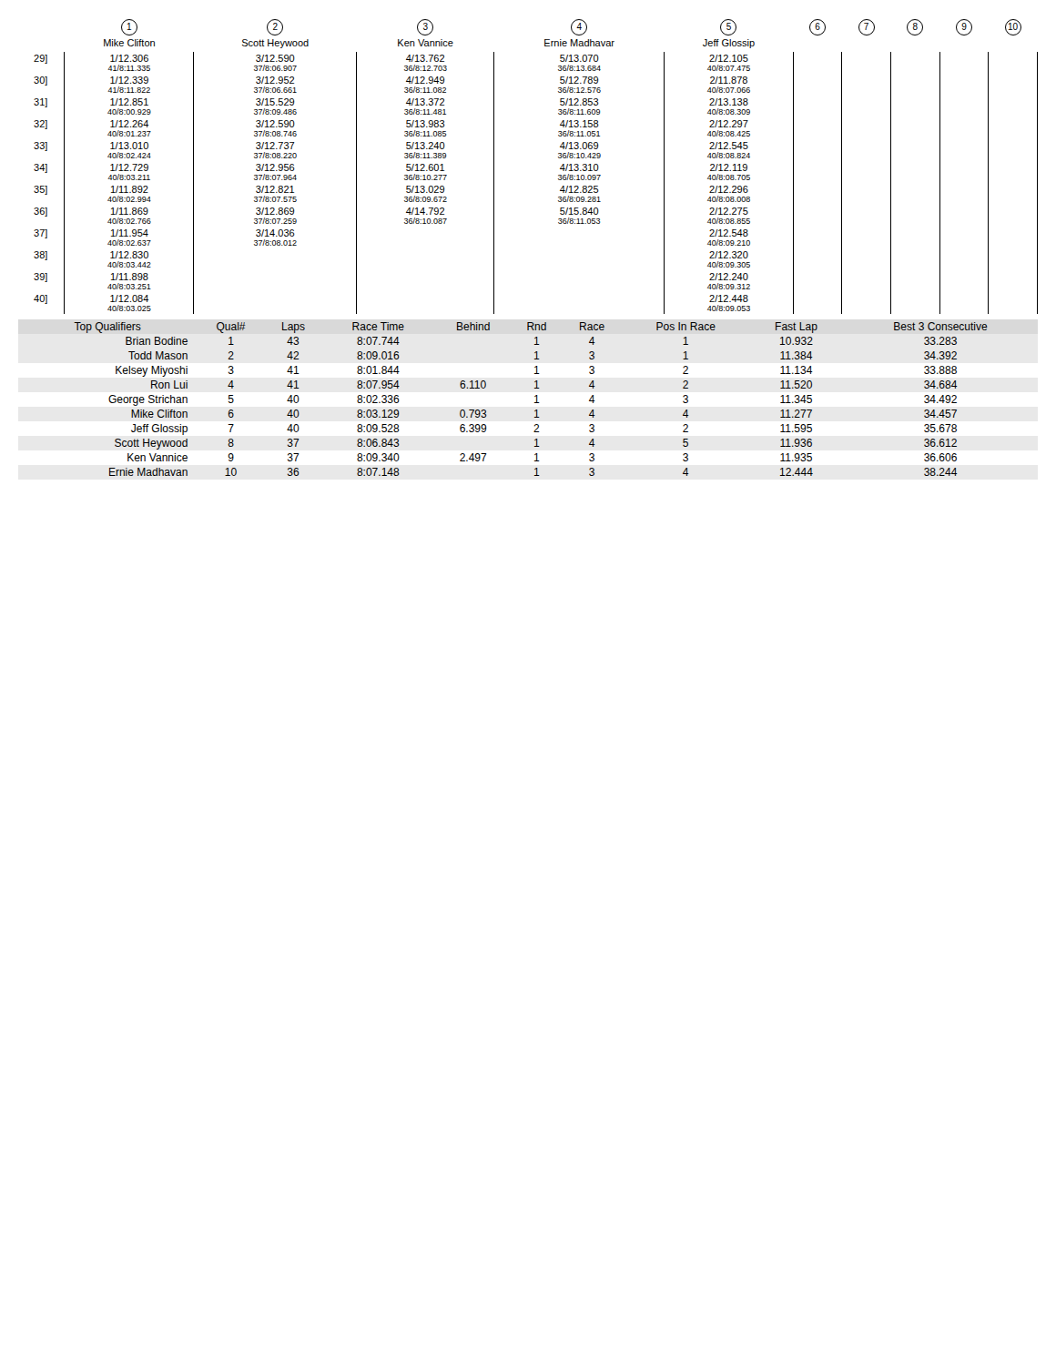| | 1 Mike Clifton | 2 Scott Heywood | 3 Ken Vannice | 4 Ernie Madhavar | 5 Jeff Glossip | 6 | 7 | 8 | 9 | 10 |
| --- | --- | --- | --- | --- | --- | --- | --- | --- | --- | --- |
| 29] | 1/12.306 41/8:11.335 | 3/12.590 37/8:06.907 | 4/13.762 36/8:12.703 | 5/13.070 36/8:13.684 | 2/12.105 40/8:07.475 | | | | | |
| 30] | 1/12.339 41/8:11.822 | 3/12.952 37/8:06.661 | 4/12.949 36/8:11.082 | 5/12.789 36/8:12.576 | 2/11.878 40/8:07.066 | | | | | |
| 31] | 1/12.851 40/8:00.929 | 3/15.529 37/8:09.486 | 4/13.372 36/8:11.481 | 5/12.853 36/8:11.609 | 2/13.138 40/8:08.309 | | | | | |
| 32] | 1/12.264 40/8:01.237 | 3/12.590 37/8:08.746 | 5/13.983 36/8:11.085 | 4/13.158 36/8:11.051 | 2/12.297 40/8:08.425 | | | | | |
| 33] | 1/13.010 40/8:02.424 | 3/12.737 37/8:08.220 | 5/13.240 36/8:11.389 | 4/13.069 36/8:10.429 | 2/12.545 40/8:08.824 | | | | | |
| 34] | 1/12.729 40/8:03.211 | 3/12.956 37/8:07.964 | 5/12.601 36/8:10.277 | 4/13.310 36/8:10.097 | 2/12.119 40/8:08.705 | | | | | |
| 35] | 1/11.892 40/8:02.994 | 3/12.821 37/8:07.575 | 5/13.029 36/8:09.672 | 4/12.825 36/8:09.281 | 2/12.296 40/8:08.008 | | | | | |
| 36] | 1/11.869 40/8:02.766 | 3/12.869 37/8:07.259 | 4/14.792 36/8:10.087 | 5/15.840 36/8:11.053 | 2/12.275 40/8:08.855 | | | | | |
| 37] | 1/11.954 40/8:02.637 | 3/14.036 37/8:08.012 | | | 2/12.548 40/8:09.210 | | | | | |
| 38] | 1/12.830 40/8:03.442 | | | | 2/12.320 40/8:09.305 | | | | | |
| 39] | 1/11.898 40/8:03.251 | | | | 2/12.240 40/8:09.312 | | | | | |
| 40] | 1/12.084 40/8:03.025 | | | | 2/12.448 40/8:09.053 | | | | | |
| Top Qualifiers | Qual# | Laps | Race Time | Behind | Rnd | Race | Pos In Race | Fast Lap | Best 3 Consecutive |
| --- | --- | --- | --- | --- | --- | --- | --- | --- | --- |
| Brian Bodine | 1 | 43 | 8:07.744 | | 1 | 4 | 1 | 10.932 | 33.283 |
| Todd Mason | 2 | 42 | 8:09.016 | | 1 | 3 | 1 | 11.384 | 34.392 |
| Kelsey Miyoshi | 3 | 41 | 8:01.844 | | 1 | 3 | 2 | 11.134 | 33.888 |
| Ron Lui | 4 | 41 | 8:07.954 | 6.110 | 1 | 4 | 2 | 11.520 | 34.684 |
| George Strichan | 5 | 40 | 8:02.336 | | 1 | 4 | 3 | 11.345 | 34.492 |
| Mike Clifton | 6 | 40 | 8:03.129 | 0.793 | 1 | 4 | 4 | 11.277 | 34.457 |
| Jeff Glossip | 7 | 40 | 8:09.528 | 6.399 | 2 | 3 | 2 | 11.595 | 35.678 |
| Scott Heywood | 8 | 37 | 8:06.843 | | 1 | 4 | 5 | 11.936 | 36.612 |
| Ken Vannice | 9 | 37 | 8:09.340 | 2.497 | 1 | 3 | 3 | 11.935 | 36.606 |
| Ernie Madhavan | 10 | 36 | 8:07.148 | | 1 | 3 | 4 | 12.444 | 38.244 |